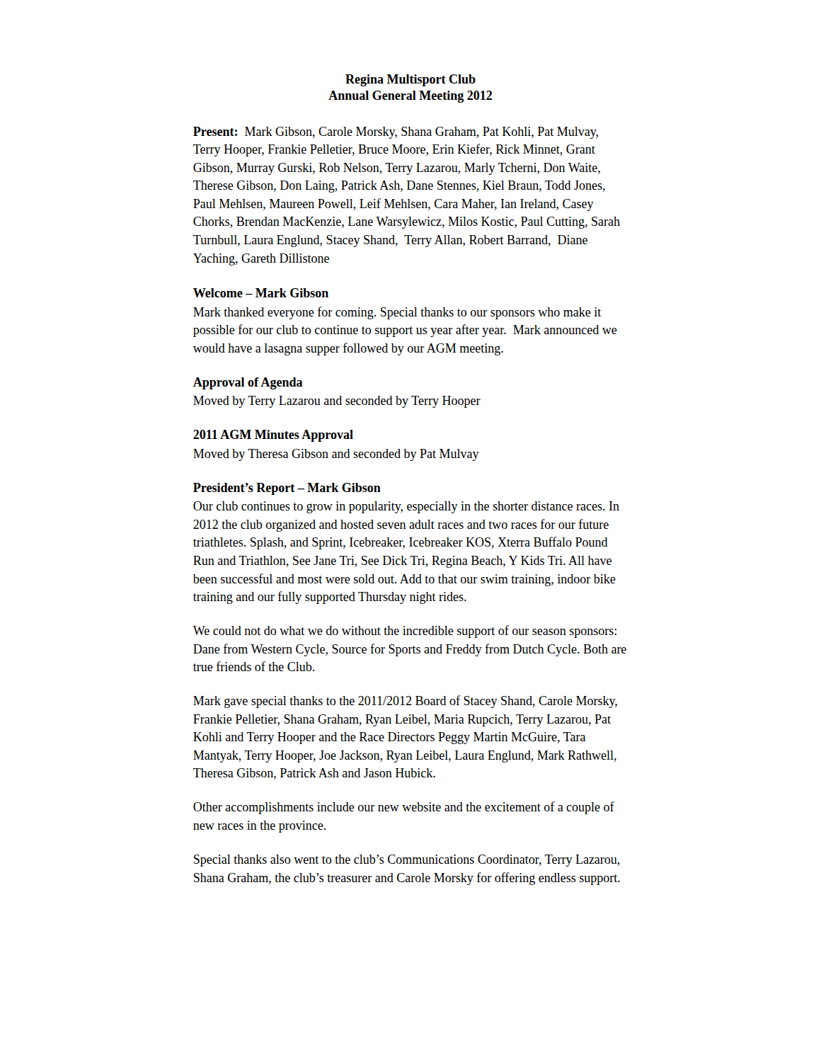Regina Multisport Club Annual General Meeting 2012
Present: Mark Gibson, Carole Morsky, Shana Graham, Pat Kohli, Pat Mulvay, Terry Hooper, Frankie Pelletier, Bruce Moore, Erin Kiefer, Rick Minnet, Grant Gibson, Murray Gurski, Rob Nelson, Terry Lazarou, Marly Tcherni, Don Waite, Therese Gibson, Don Laing, Patrick Ash, Dane Stennes, Kiel Braun, Todd Jones, Paul Mehlsen, Maureen Powell, Leif Mehlsen, Cara Maher, Ian Ireland, Casey Chorks, Brendan MacKenzie, Lane Warsylewicz, Milos Kostic, Paul Cutting, Sarah Turnbull, Laura Englund, Stacey Shand, Terry Allan, Robert Barrand, Diane Yaching, Gareth Dillistone
Welcome – Mark Gibson
Mark thanked everyone for coming. Special thanks to our sponsors who make it possible for our club to continue to support us year after year. Mark announced we would have a lasagna supper followed by our AGM meeting.
Approval of Agenda
Moved by Terry Lazarou and seconded by Terry Hooper
2011 AGM Minutes Approval
Moved by Theresa Gibson and seconded by Pat Mulvay
President’s Report – Mark Gibson
Our club continues to grow in popularity, especially in the shorter distance races. In 2012 the club organized and hosted seven adult races and two races for our future triathletes. Splash, and Sprint, Icebreaker, Icebreaker KOS, Xterra Buffalo Pound Run and Triathlon, See Jane Tri, See Dick Tri, Regina Beach, Y Kids Tri. All have been successful and most were sold out. Add to that our swim training, indoor bike training and our fully supported Thursday night rides.
We could not do what we do without the incredible support of our season sponsors: Dane from Western Cycle, Source for Sports and Freddy from Dutch Cycle. Both are true friends of the Club.
Mark gave special thanks to the 2011/2012 Board of Stacey Shand, Carole Morsky, Frankie Pelletier, Shana Graham, Ryan Leibel, Maria Rupcich, Terry Lazarou, Pat Kohli and Terry Hooper and the Race Directors Peggy Martin McGuire, Tara Mantyak, Terry Hooper, Joe Jackson, Ryan Leibel, Laura Englund, Mark Rathwell, Theresa Gibson, Patrick Ash and Jason Hubick.
Other accomplishments include our new website and the excitement of a couple of new races in the province.
Special thanks also went to the club’s Communications Coordinator, Terry Lazarou, Shana Graham, the club’s treasurer and Carole Morsky for offering endless support.